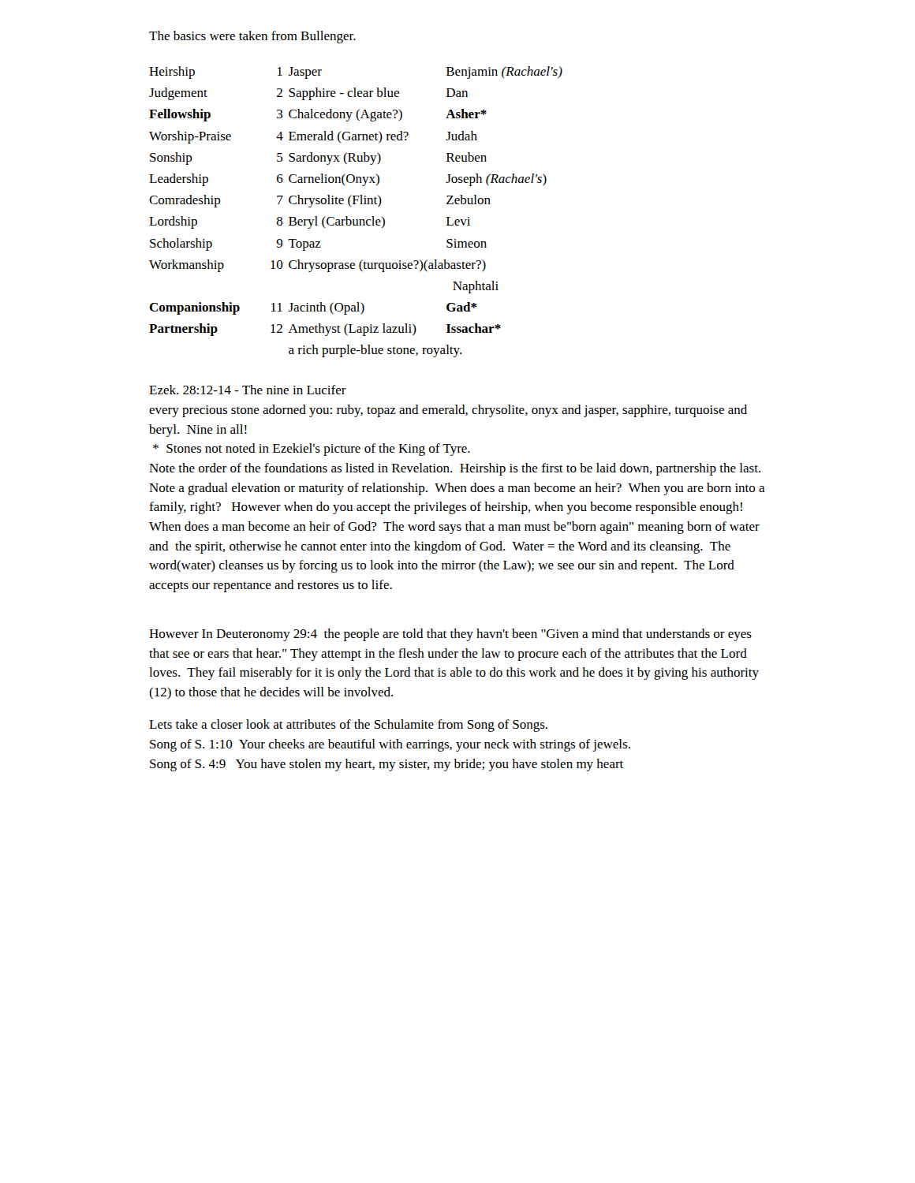The basics were taken from Bullenger.
| Heirship | 1 | Jasper | Benjamin (Rachael's) |
| Judgement | 2 | Sapphire - clear blue | Dan |
| Fellowship | 3 | Chalcedony (Agate?) | Asher* |
| Worship-Praise | 4 | Emerald (Garnet) red? | Judah |
| Sonship | 5 | Sardonyx (Ruby) | Reuben |
| Leadership | 6 | Carnelion(Onyx) | Joseph (Rachael's ) |
| Comradeship | 7 | Chrysolite (Flint) | Zebulon |
| Lordship | 8 | Beryl (Carbuncle) | Levi |
| Scholarship | 9 | Topaz | Simeon |
| Workmanship | 10 | Chrysoprase (turquoise?)(alabaster?) |
| | | | Naphtali |
| Companionship | 11 | Jacinth (Opal) | Gad* |
| Partnership | 12 | Amethyst (Lapiz lazuli) | Issachar* |
| | | a rich purple-blue stone, royalty. |
Ezek. 28:12-14 - The nine in Lucifer
every precious stone adorned you: ruby, topaz and emerald, chrysolite, onyx and jasper, sapphire, turquoise and beryl. Nine in all!
* Stones not noted in Ezekiel's picture of the King of Tyre.
Note the order of the foundations as listed in Revelation. Heirship is the first to be laid down, partnership the last. Note a gradual elevation or maturity of relationship. When does a man become an heir? When you are born into a family, right? However when do you accept the privileges of heirship, when you become responsible enough! When does a man become an heir of God? The word says that a man must be"born again" meaning born of water and the spirit, otherwise he cannot enter into the kingdom of God. Water = the Word and its cleansing. The word(water) cleanses us by forcing us to look into the mirror (the Law); we see our sin and repent. The Lord accepts our repentance and restores us to life.
However In Deuteronomy 29:4 the people are told that they havn't been "Given a mind that understands or eyes that see or ears that hear." They attempt in the flesh under the law to procure each of the attributes that the Lord loves. They fail miserably for it is only the Lord that is able to do this work and he does it by giving his authority (12) to those that he decides will be involved.
Lets take a closer look at attributes of the Schulamite from Song of Songs.
Song of S. 1:10 Your cheeks are beautiful with earrings, your neck with strings of jewels.
Song of S. 4:9 You have stolen my heart, my sister, my bride; you have stolen my heart